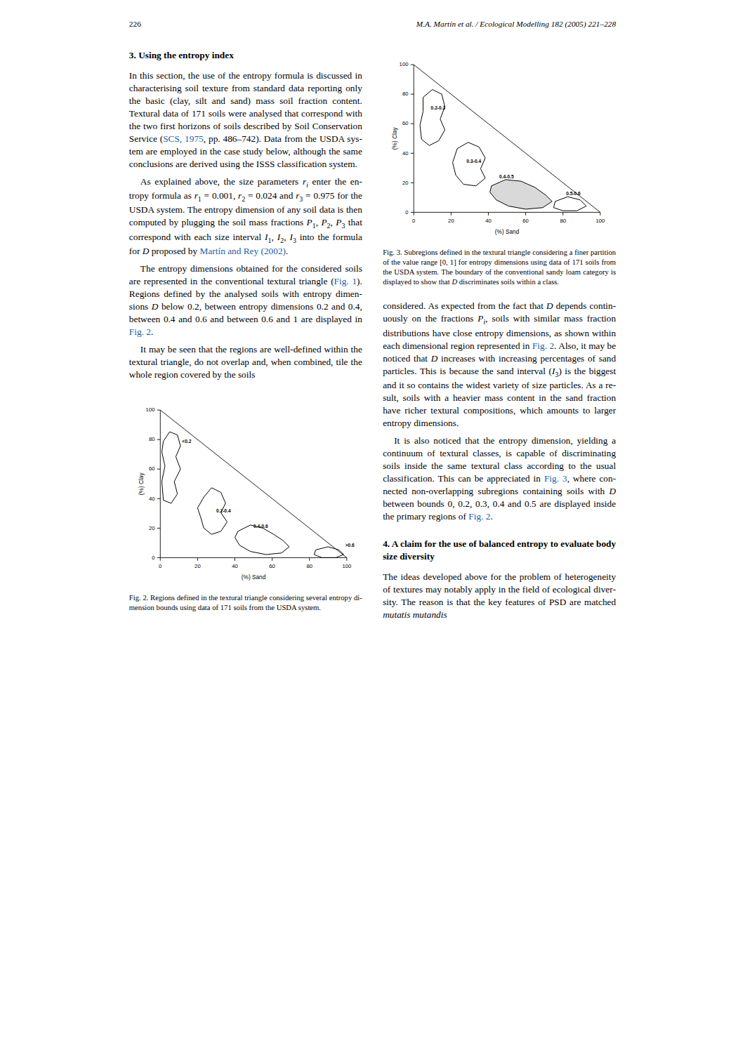226 M.A. Martín et al. / Ecological Modelling 182 (2005) 221–228
3. Using the entropy index
In this section, the use of the entropy formula is discussed in characterising soil texture from standard data reporting only the basic (clay, silt and sand) mass soil fraction content. Textural data of 171 soils were analysed that correspond with the two first horizons of soils described by Soil Conservation Service (SCS, 1975, pp. 486–742). Data from the USDA system are employed in the case study below, although the same conclusions are derived using the ISSS classification system.
As explained above, the size parameters ri enter the entropy formula as r1 = 0.001, r2 = 0.024 and r3 = 0.975 for the USDA system. The entropy dimension of any soil data is then computed by plugging the soil mass fractions P1, P2, P3 that correspond with each size interval I1, I2, I3 into the formula for D proposed by Martín and Rey (2002).
The entropy dimensions obtained for the considered soils are represented in the conventional textural triangle (Fig. 1). Regions defined by the analysed soils with entropy dimensions D below 0.2, between entropy dimensions 0.2 and 0.4, between 0.4 and 0.6 and between 0.6 and 1 are displayed in Fig. 2.
It may be seen that the regions are well-defined within the textural triangle, do not overlap and, when combined, tile the whole region covered by the soils
0 20 40 60 80 100 (%) Sand 0 20 40 60 80 100 (%) Clay <0.2 0.2-0.4 0.4-0.6 >0.6
Fig. 2. Regions defined in the textural triangle considering several entropy dimension bounds using data of 171 soils from the USDA system.
0 20 40 60 80 100 (%) Sand 0 20 40 60 80 100 (%) Clay 0.2-0.3 0.3-0.4 0.4-0.5 0.5-0.6
Fig. 3. Subregions defined in the textural triangle considering a finer partition of the value range [0, 1] for entropy dimensions using data of 171 soils from the USDA system. The boundary of the conventional sandy loam category is displayed to show that D discriminates soils within a class.
considered. As expected from the fact that D depends continuously on the fractions Pi, soils with similar mass fraction distributions have close entropy dimensions, as shown within each dimensional region represented in Fig. 2. Also, it may be noticed that D increases with increasing percentages of sand particles. This is because the sand interval (I3) is the biggest and it so contains the widest variety of size particles. As a result, soils with a heavier mass content in the sand fraction have richer textural compositions, which amounts to larger entropy dimensions.
It is also noticed that the entropy dimension, yielding a continuum of textural classes, is capable of discriminating soils inside the same textural class according to the usual classification. This can be appreciated in Fig. 3, where connected non-overlapping subregions containing soils with D between bounds 0, 0.2, 0.3, 0.4 and 0.5 are displayed inside the primary regions of Fig. 2.
4. A claim for the use of balanced entropy to evaluate body size diversity
The ideas developed above for the problem of heterogeneity of textures may notably apply in the field of ecological diversity. The reason is that the key features of PSD are matched mutatis mutandis